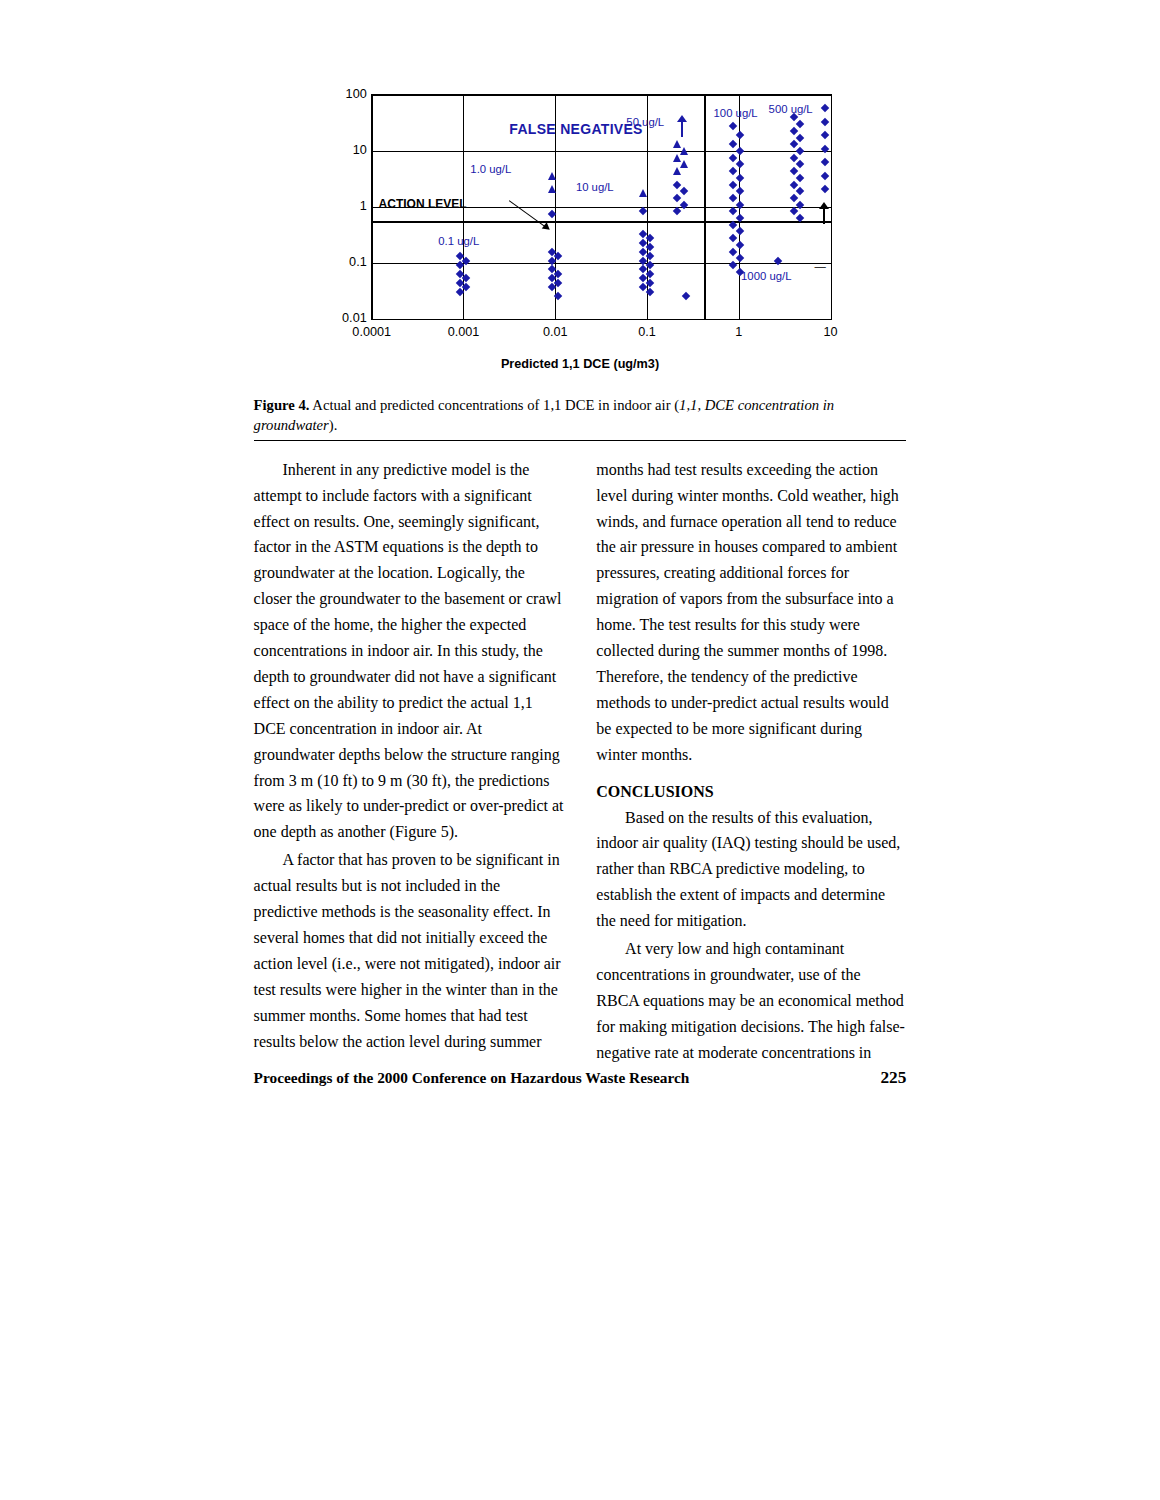Actual 1,1 DCE (ug/m3)
100
10
1
0.1
0.01
0.0001
0.001
0.01
0.1
1
10
FALSE NEGATIVES
ACTION LEVEL
1.0 ug/L
0.1 ug/L
10 ug/L
50 ug/L
100 ug/L
500 ug/L
1000 ug/L
—
Predicted 1,1 DCE (ug/m3)
Figure 4. Actual and predicted concentrations of 1,1 DCE in indoor air (1,1, DCE concentration in groundwater).
Inherent in any predictive model is the attempt to include factors with a significant effect on results. One, seemingly significant, factor in the ASTM equations is the depth to groundwater at the location. Logically, the closer the groundwater to the basement or crawl space of the home, the higher the expected concentrations in indoor air. In this study, the depth to groundwater did not have a significant effect on the ability to predict the actual 1,1 DCE concentration in indoor air. At groundwater depths below the structure ranging from 3 m (10 ft) to 9 m (30 ft), the predictions were as likely to under-predict or over-predict at one depth as another (Figure 5).
A factor that has proven to be significant in actual results but is not included in the predictive methods is the seasonality effect. In several homes that did not initially exceed the action level (i.e., were not mitigated), indoor air test results were higher in the winter than in the summer months. Some homes that had test results below the action level during summer months had test results exceeding the action level during winter months. Cold weather, high winds, and furnace operation all tend to reduce the air pressure in houses compared to ambient pressures, creating additional forces for migration of vapors from the subsurface into a home. The test results for this study were collected during the summer months of 1998. Therefore, the tendency of the predictive methods to under-predict actual results would be expected to be more significant during winter months.
CONCLUSIONS
Based on the results of this evaluation, indoor air quality (IAQ) testing should be used, rather than RBCA predictive modeling, to establish the extent of impacts and determine the need for mitigation.
At very low and high contaminant concentrations in groundwater, use of the RBCA equations may be an economical method for making mitigation decisions. The high false-negative rate at moderate concentrations in
Proceedings of the 2000 Conference on Hazardous Waste Research
225